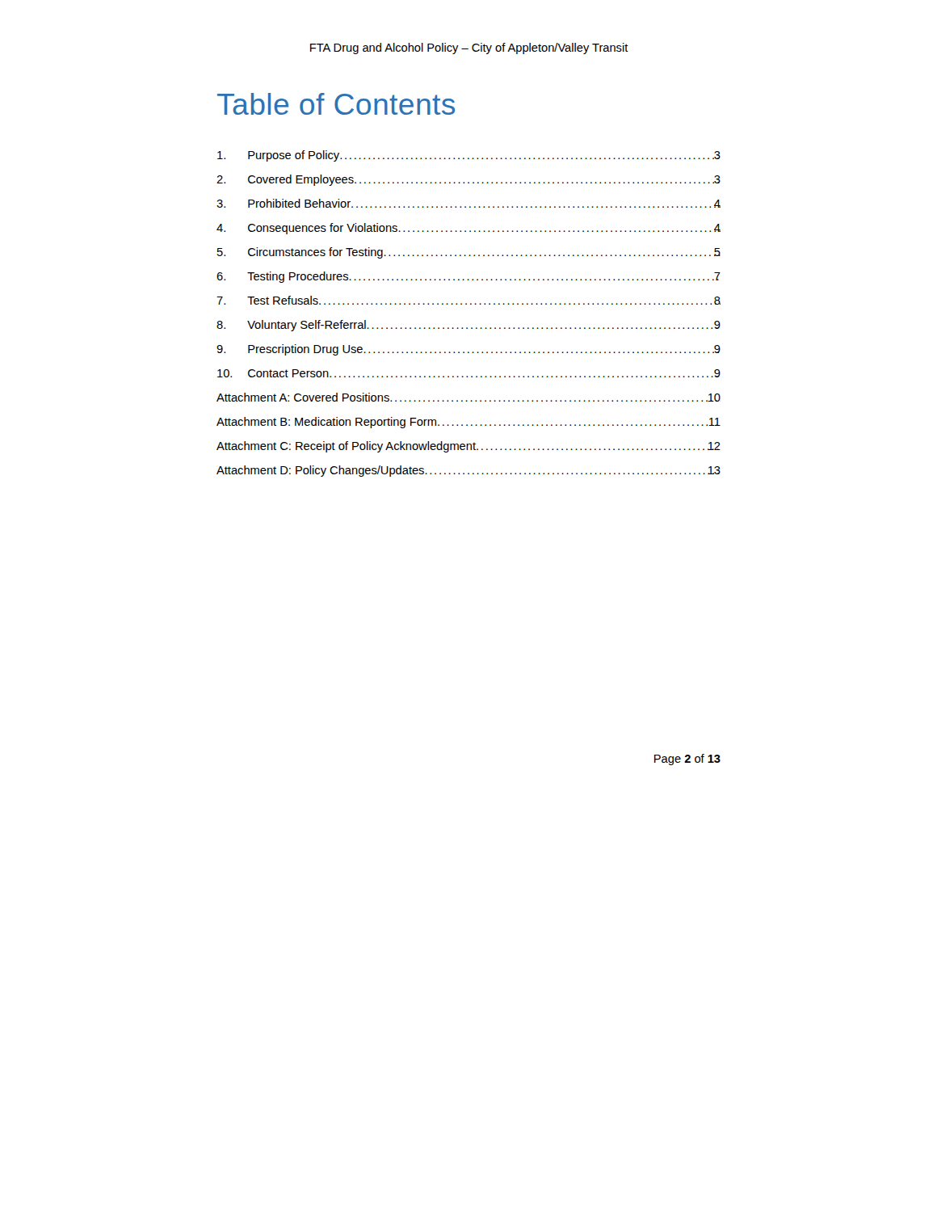FTA Drug and Alcohol Policy – City of Appleton/Valley Transit
Table of Contents
3 1. Purpose of Policy...........................................................................................................................
3 2. Covered Employees.......................................................................................................................
4 3. Prohibited Behavior.....................................................................................................................
4 4. Consequences for Violations.........................................................................................................
5 5. Circumstances for Testing.............................................................................................................
7 6. Testing Procedures.......................................................................................................................
8 7. Test Refusals..............................................................................................................................
9 8. Voluntary Self-Referral................................................................................................................
9 9. Prescription Drug Use..................................................................................................................
9 10. Contact Person.........................................................................................................................
10 Attachment A: Covered Positions.............................................................................................................
11 Attachment B: Medication Reporting Form...........................................................................................
12 Attachment C: Receipt of Policy Acknowledgment..................................................................................
13 Attachment D: Policy Changes/Updates..................................................................................................
Page 2 of 13